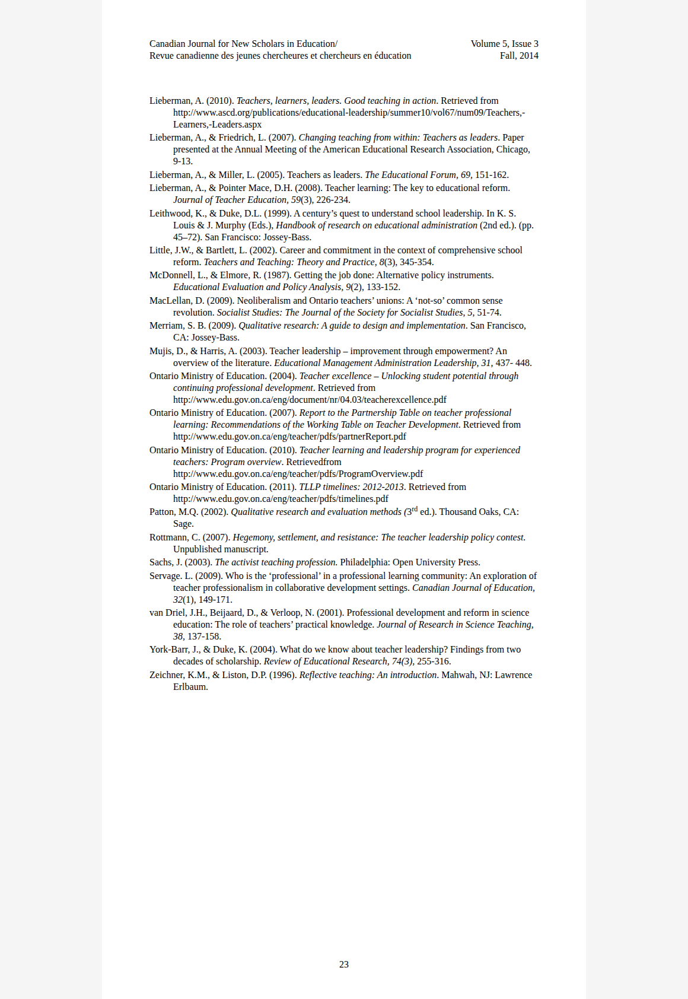| Canadian Journal for New Scholars in Education/ | Volume 5, Issue 3 |
| Revue canadienne des jeunes chercheures et chercheurs en éducation | Fall, 2014 |
Lieberman, A. (2010). Teachers, learners, leaders. Good teaching in action. Retrieved from http://www.ascd.org/publications/educational-leadership/summer10/vol67/num09/Teachers,-Learners,-Leaders.aspx
Lieberman, A., & Friedrich, L. (2007). Changing teaching from within: Teachers as leaders. Paper presented at the Annual Meeting of the American Educational Research Association, Chicago, 9-13.
Lieberman, A., & Miller, L. (2005). Teachers as leaders. The Educational Forum, 69, 151-162.
Lieberman, A., & Pointer Mace, D.H. (2008). Teacher learning: The key to educational reform. Journal of Teacher Education, 59(3), 226-234.
Leithwood, K., & Duke, D.L. (1999). A century’s quest to understand school leadership. In K. S. Louis & J. Murphy (Eds.), Handbook of research on educational administration (2nd ed.). (pp. 45–72). San Francisco: Jossey-Bass.
Little, J.W., & Bartlett, L. (2002). Career and commitment in the context of comprehensive school reform. Teachers and Teaching: Theory and Practice, 8(3), 345-354.
McDonnell, L., & Elmore, R. (1987). Getting the job done: Alternative policy instruments. Educational Evaluation and Policy Analysis, 9(2), 133-152.
MacLellan, D. (2009). Neoliberalism and Ontario teachers’ unions: A ‘not-so’ common sense revolution. Socialist Studies: The Journal of the Society for Socialist Studies, 5, 51-74.
Merriam, S. B. (2009). Qualitative research: A guide to design and implementation. San Francisco, CA: Jossey-Bass.
Mujis, D., & Harris, A. (2003). Teacher leadership – improvement through empowerment? An overview of the literature. Educational Management Administration Leadership, 31, 437- 448.
Ontario Ministry of Education. (2004). Teacher excellence – Unlocking student potential through continuing professional development. Retrieved from http://www.edu.gov.on.ca/eng/document/nr/04.03/teacherexcellence.pdf
Ontario Ministry of Education. (2007). Report to the Partnership Table on teacher professional learning: Recommendations of the Working Table on Teacher Development. Retrieved from http://www.edu.gov.on.ca/eng/teacher/pdfs/partnerReport.pdf
Ontario Ministry of Education. (2010). Teacher learning and leadership program for experienced teachers: Program overview. Retrievedfrom http://www.edu.gov.on.ca/eng/teacher/pdfs/ProgramOverview.pdf
Ontario Ministry of Education. (2011). TLLP timelines: 2012-2013. Retrieved from http://www.edu.gov.on.ca/eng/teacher/pdfs/timelines.pdf
Patton, M.Q. (2002). Qualitative research and evaluation methods (3rd ed.). Thousand Oaks, CA: Sage.
Rottmann, C. (2007). Hegemony, settlement, and resistance: The teacher leadership policy contest. Unpublished manuscript.
Sachs, J. (2003). The activist teaching profession. Philadelphia: Open University Press.
Servage. L. (2009). Who is the ‘professional’ in a professional learning community: An exploration of teacher professionalism in collaborative development settings. Canadian Journal of Education, 32(1), 149-171.
van Driel, J.H., Beijaard, D., & Verloop, N. (2001). Professional development and reform in science education: The role of teachers’ practical knowledge. Journal of Research in Science Teaching, 38, 137-158.
York-Barr, J., & Duke, K. (2004). What do we know about teacher leadership? Findings from two decades of scholarship. Review of Educational Research, 74(3), 255-316.
Zeichner, K.M., & Liston, D.P. (1996). Reflective teaching: An introduction. Mahwah, NJ: Lawrence Erlbaum.
23